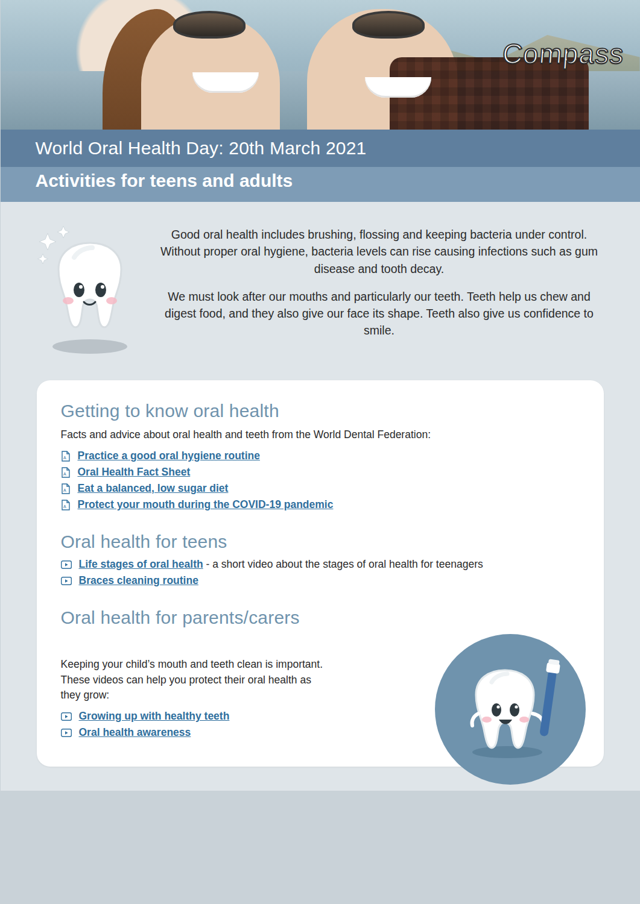Compass
World Oral Health Day: 20th March 2021
Activities for teens and adults
Good oral health includes brushing, flossing and keeping bacteria under control. Without proper oral hygiene, bacteria levels can rise causing infections such as gum disease and tooth decay.
We must look after our mouths and particularly our teeth. Teeth help us chew and digest food, and they also give our face its shape. Teeth also give us confidence to smile.
Getting to know oral health
Facts and advice about oral health and teeth from the World Dental Federation:
A Practice a good oral hygiene routine
A Oral Health Fact Sheet
A Eat a balanced, low sugar diet
A Protect your mouth during the COVID-19 pandemic
Oral health for teens
Life stages of oral health - a short video about the stages of oral health for teenagers
Braces cleaning routine
Oral health for parents/carers
Keeping your child’s mouth and teeth clean is important.
These videos can help you protect their oral health as
they grow:
Growing up with healthy teeth
Oral health awareness